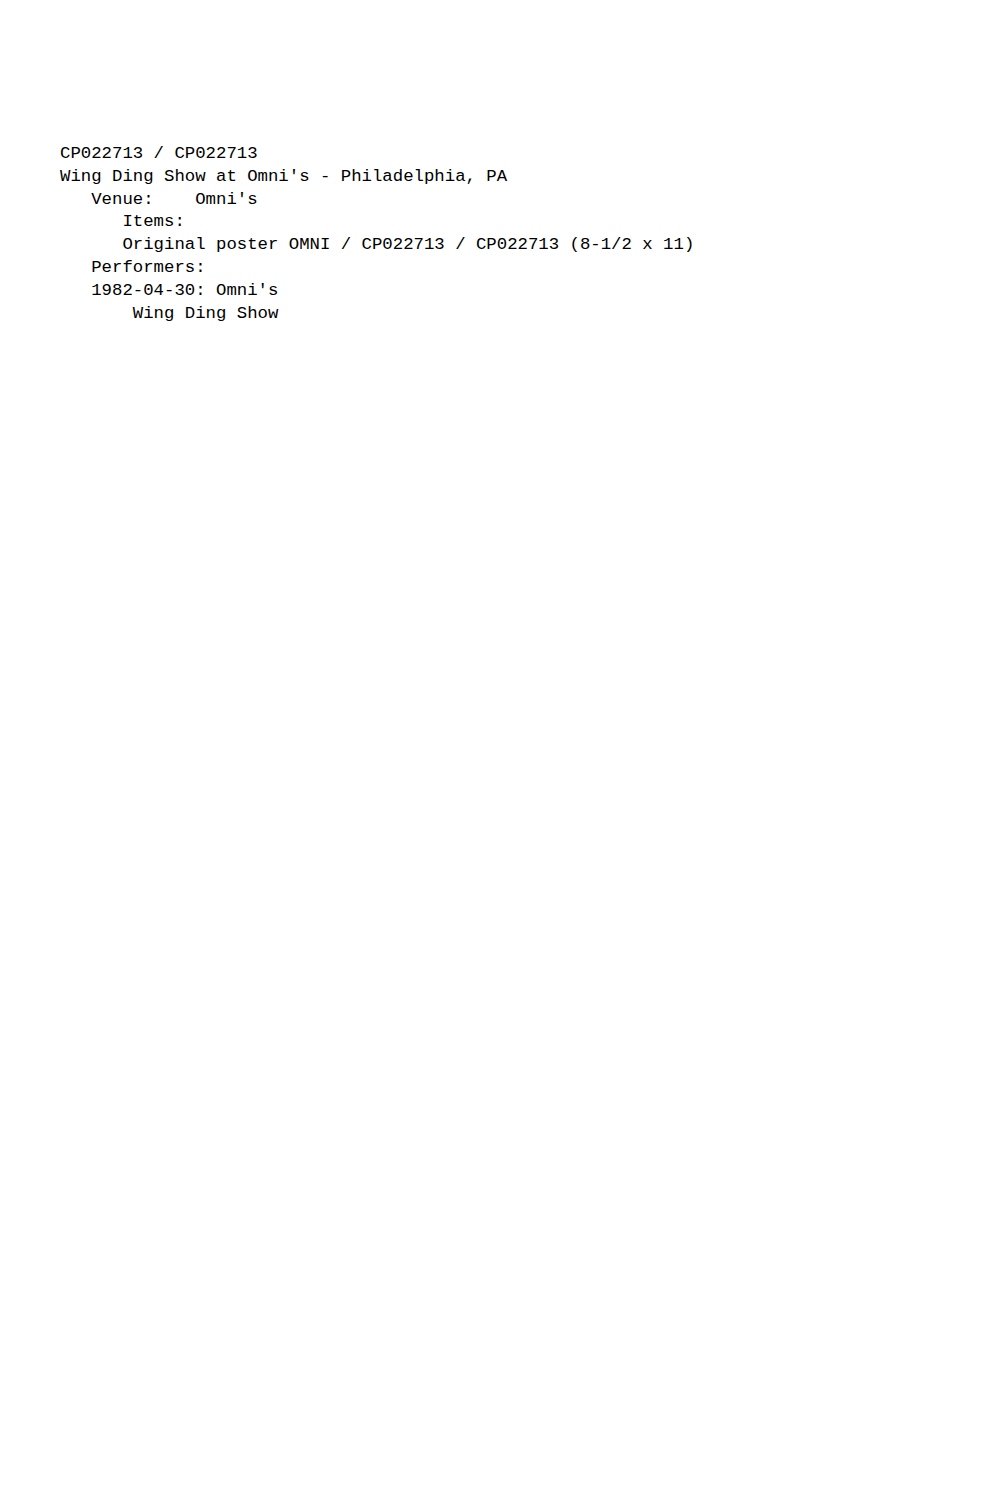CP022713 / CP022713
Wing Ding Show at Omni's - Philadelphia, PA
   Venue:    Omni's
      Items:
      Original poster OMNI / CP022713 / CP022713 (8-1/2 x 11)
   Performers:
   1982-04-30: Omni's
       Wing Ding Show